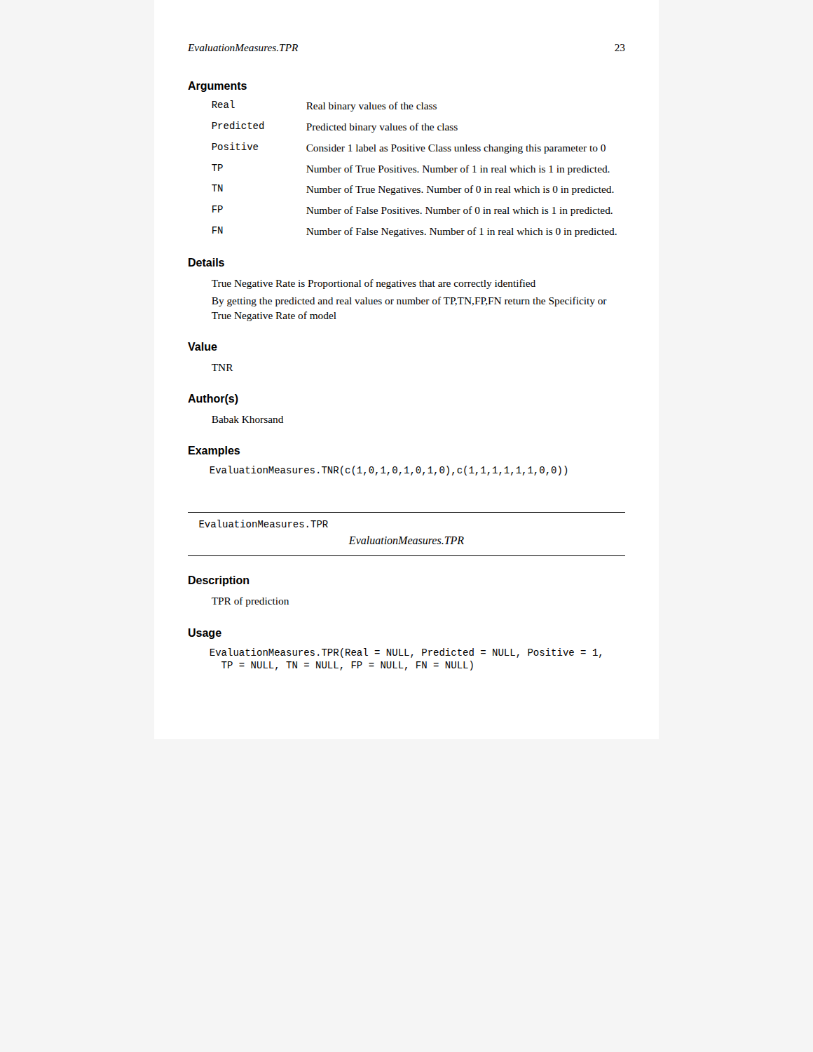EvaluationMeasures.TPR 23
Arguments
Real
Real binary values of the class
Predicted
Predicted binary values of the class
Positive
Consider 1 label as Positive Class unless changing this parameter to 0
TP
Number of True Positives. Number of 1 in real which is 1 in predicted.
TN
Number of True Negatives. Number of 0 in real which is 0 in predicted.
FP
Number of False Positives. Number of 0 in real which is 1 in predicted.
FN
Number of False Negatives. Number of 1 in real which is 0 in predicted.
Details
True Negative Rate is Proportional of negatives that are correctly identified
By getting the predicted and real values or number of TP,TN,FP,FN return the Specificity or True Negative Rate of model
Value
TNR
Author(s)
Babak Khorsand
Examples
EvaluationMeasures.TNR(c(1,0,1,0,1,0,1,0),c(1,1,1,1,1,1,0,0))
EvaluationMeasures.TPR
EvaluationMeasures.TPR
Description
TPR of prediction
Usage
EvaluationMeasures.TPR(Real = NULL, Predicted = NULL, Positive = 1,
  TP = NULL, TN = NULL, FP = NULL, FN = NULL)